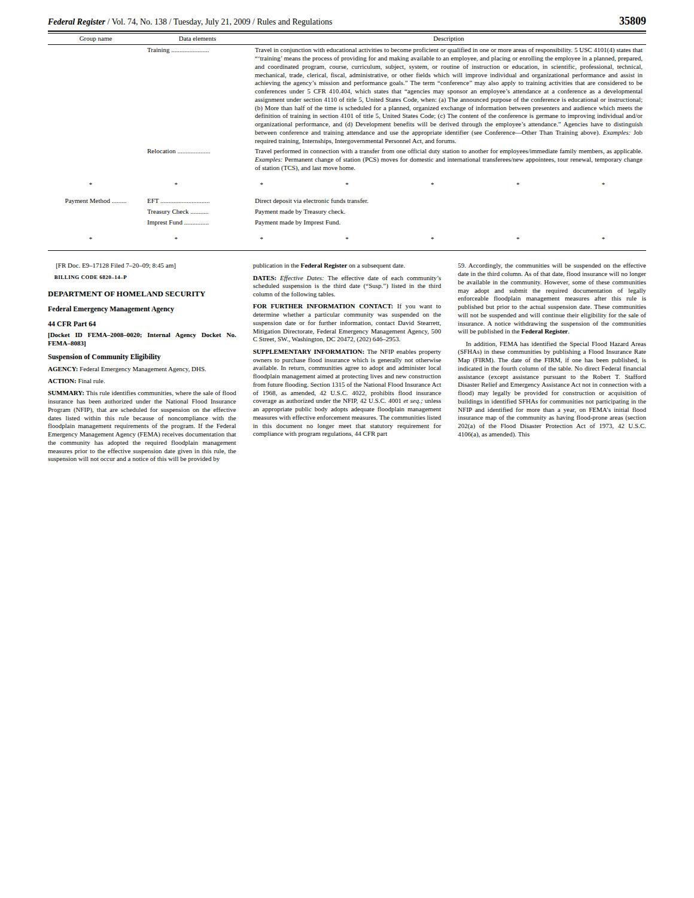Federal Register / Vol. 74, No. 138 / Tuesday, July 21, 2009 / Rules and Regulations
35809
| Group name | Data elements | Description |
| --- | --- | --- |
| | Training ....................... | Travel in conjunction with educational activities to become proficient or qualified in one or more areas of responsibility. 5 USC 4101(4) states that “‘training’ means the process of providing for and making available to an employee, and placing or enrolling the employee in a planned, prepared, and coordinated program, course, curriculum, subject, system, or routine of instruction or education, in scientific, professional, technical, mechanical, trade, clerical, fiscal, administrative, or other fields which will improve individual and organizational performance and assist in achieving the agency’s mission and performance goals.” The term “conference” may also apply to training activities that are considered to be conferences under 5 CFR 410.404, which states that “agencies may sponsor an employee’s attendance at a conference as a developmental assignment under section 4110 of title 5, United States Code, when: (a) The announced purpose of the conference is educational or instructional; (b) More than half of the time is scheduled for a planned, organized exchange of information between presenters and audience which meets the definition of training in section 4101 of title 5, United States Code; (c) The content of the conference is germane to improving individual and/or organizational performance, and (d) Development benefits will be derived through the employee’s attendance.” Agencies have to distinguish between conference and training attendance and use the appropriate identifier (see Conference—Other Than Training above). Examples: Job required training, Internships, Intergovernmental Personnel Act, and forums. |
| | Relocation .................... | Travel performed in connection with a transfer from one official duty station to another for employees/immediate family members, as applicable. Examples: Permanent change of station (PCS) moves for domestic and international transferees/new appointees, tour renewal, temporary change of station (TCS), and last move home. |
| * * * * * * * |
| Payment Method ......... | EFT .............................. | Direct deposit via electronic funds transfer. |
| | Treasury Check ........... | Payment made by Treasury check. |
| | Imprest Fund ............... | Payment made by Imprest Fund. |
| * * * * * * * |
[FR Doc. E9–17128 Filed 7–20–09; 8:45 am]
BILLING CODE 6820–14–P
DEPARTMENT OF HOMELAND SECURITY
Federal Emergency Management Agency
44 CFR Part 64
[Docket ID FEMA–2008–0020; Internal Agency Docket No. FEMA–8083]
Suspension of Community Eligibility
AGENCY: Federal Emergency Management Agency, DHS.
ACTION: Final rule.
SUMMARY: This rule identifies communities, where the sale of flood insurance has been authorized under the National Flood Insurance Program (NFIP), that are scheduled for suspension on the effective dates listed within this rule because of noncompliance with the floodplain management requirements of the program. If the Federal Emergency Management Agency (FEMA) receives documentation that the community has adopted the required floodplain management measures prior to the effective suspension date given in this rule, the suspension will not occur and a notice of this will be provided by
publication in the Federal Register on a subsequent date.
DATES: Effective Dates: The effective date of each community’s scheduled suspension is the third date (“Susp.”) listed in the third column of the following tables.
FOR FURTHER INFORMATION CONTACT: If you want to determine whether a particular community was suspended on the suspension date or for further information, contact David Stearrett, Mitigation Directorate, Federal Emergency Management Agency, 500 C Street, SW., Washington, DC 20472, (202) 646–2953.
SUPPLEMENTARY INFORMATION: The NFIP enables property owners to purchase flood insurance which is generally not otherwise available. In return, communities agree to adopt and administer local floodplain management aimed at protecting lives and new construction from future flooding. Section 1315 of the National Flood Insurance Act of 1968, as amended, 42 U.S.C. 4022, prohibits flood insurance coverage as authorized under the NFIP, 42 U.S.C. 4001 et seq.; unless an appropriate public body adopts adequate floodplain management measures with effective enforcement measures. The communities listed in this document no longer meet that statutory requirement for compliance with program regulations, 44 CFR part
59. Accordingly, the communities will be suspended on the effective date in the third column. As of that date, flood insurance will no longer be available in the community. However, some of these communities may adopt and submit the required documentation of legally enforceable floodplain management measures after this rule is published but prior to the actual suspension date. These communities will not be suspended and will continue their eligibility for the sale of insurance. A notice withdrawing the suspension of the communities will be published in the Federal Register.
In addition, FEMA has identified the Special Flood Hazard Areas (SFHAs) in these communities by publishing a Flood Insurance Rate Map (FIRM). The date of the FIRM, if one has been published, is indicated in the fourth column of the table. No direct Federal financial assistance (except assistance pursuant to the Robert T. Stafford Disaster Relief and Emergency Assistance Act not in connection with a flood) may legally be provided for construction or acquisition of buildings in identified SFHAs for communities not participating in the NFIP and identified for more than a year, on FEMA’s initial flood insurance map of the community as having flood-prone areas (section 202(a) of the Flood Disaster Protection Act of 1973, 42 U.S.C. 4106(a), as amended). This